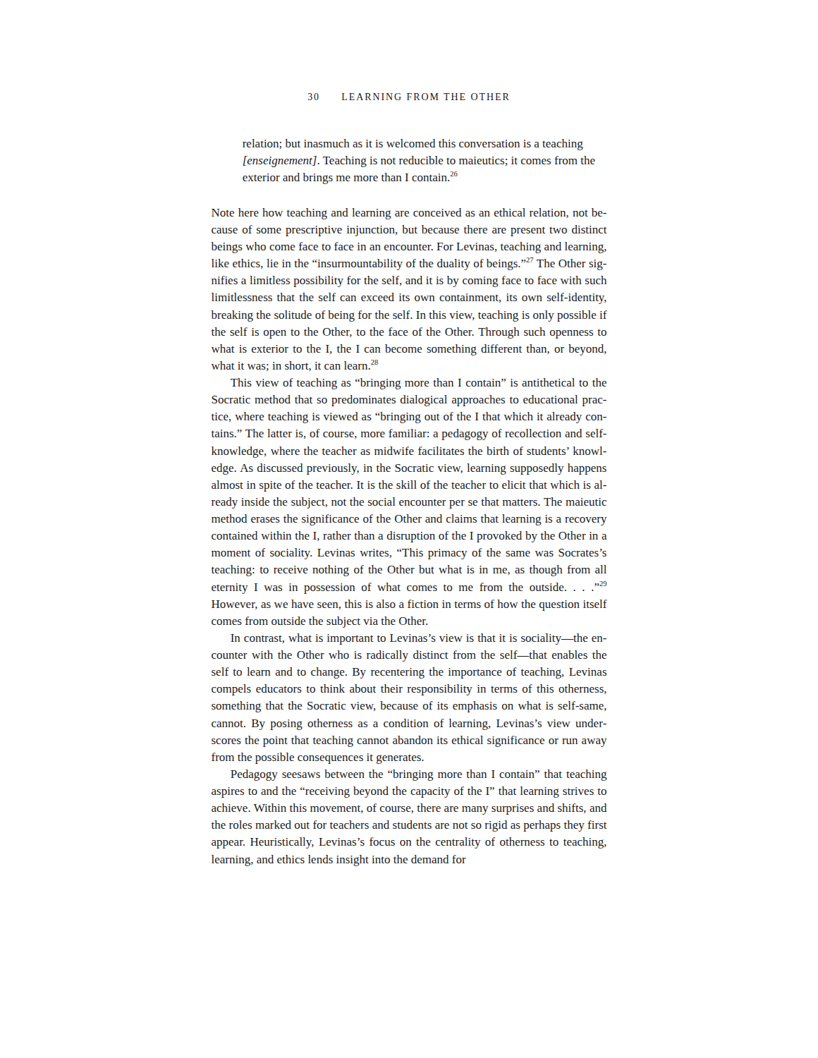30 Learning from the Other
relation; but inasmuch as it is welcomed this conversation is a teaching [enseignement]. Teaching is not reducible to maieutics; it comes from the exterior and brings me more than I contain.26
Note here how teaching and learning are conceived as an ethical relation, not because of some prescriptive injunction, but because there are present two distinct beings who come face to face in an encounter. For Levinas, teaching and learning, like ethics, lie in the “insurmountability of the duality of beings.”27 The Other signifies a limitless possibility for the self, and it is by coming face to face with such limitlessness that the self can exceed its own containment, its own self-identity, breaking the solitude of being for the self. In this view, teaching is only possible if the self is open to the Other, to the face of the Other. Through such openness to what is exterior to the I, the I can become something different than, or beyond, what it was; in short, it can learn.28
This view of teaching as “bringing more than I contain” is antithetical to the Socratic method that so predominates dialogical approaches to educational practice, where teaching is viewed as “bringing out of the I that which it already contains.” The latter is, of course, more familiar: a pedagogy of recollection and self-knowledge, where the teacher as midwife facilitates the birth of students’ knowledge. As discussed previously, in the Socratic view, learning supposedly happens almost in spite of the teacher. It is the skill of the teacher to elicit that which is already inside the subject, not the social encounter per se that matters. The maieutic method erases the significance of the Other and claims that learning is a recovery contained within the I, rather than a disruption of the I provoked by the Other in a moment of sociality. Levinas writes, “This primacy of the same was Socrates’s teaching: to receive nothing of the Other but what is in me, as though from all eternity I was in possession of what comes to me from the outside. . . .”29 However, as we have seen, this is also a fiction in terms of how the question itself comes from outside the subject via the Other.
In contrast, what is important to Levinas’s view is that it is sociality—the encounter with the Other who is radically distinct from the self—that enables the self to learn and to change. By recentering the importance of teaching, Levinas compels educators to think about their responsibility in terms of this otherness, something that the Socratic view, because of its emphasis on what is self-same, cannot. By posing otherness as a condition of learning, Levinas’s view underscores the point that teaching cannot abandon its ethical significance or run away from the possible consequences it generates.
Pedagogy seesaws between the “bringing more than I contain” that teaching aspires to and the “receiving beyond the capacity of the I” that learning strives to achieve. Within this movement, of course, there are many surprises and shifts, and the roles marked out for teachers and students are not so rigid as perhaps they first appear. Heuristically, Levinas’s focus on the centrality of otherness to teaching, learning, and ethics lends insight into the demand for